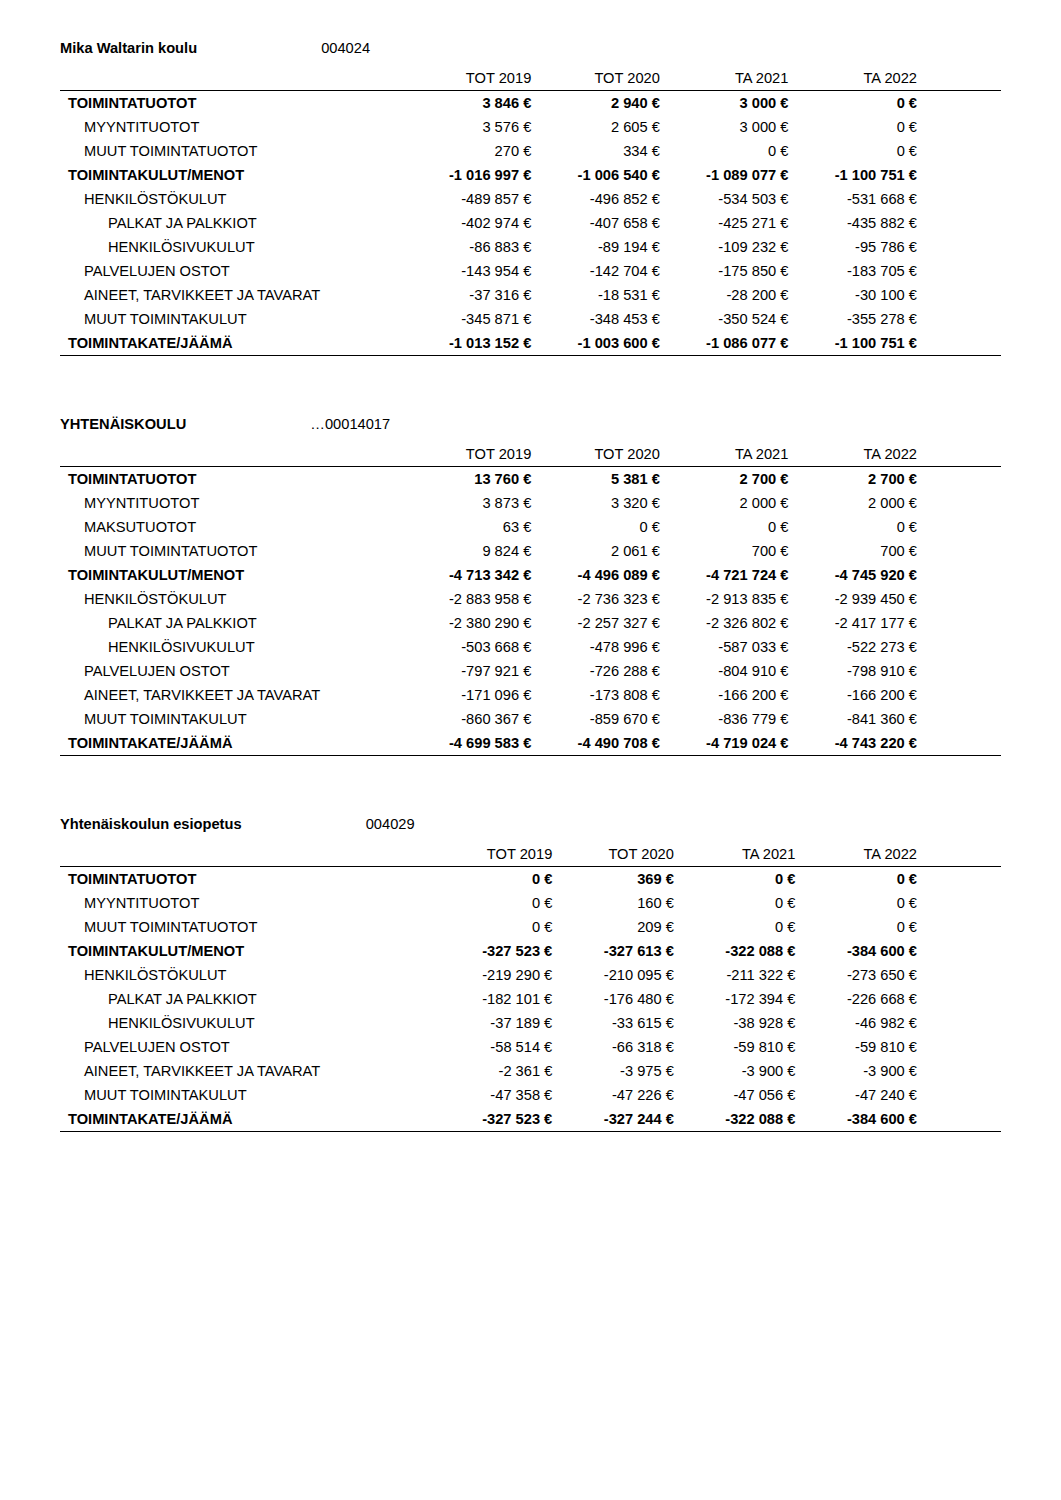Mika Waltarin koulu 004024
| | TOT 2019 | TOT 2020 | TA 2021 | TA 2022 | |
| --- | --- | --- | --- | --- | --- |
| TOIMINTATUOTOT | 3 846 € | 2 940 € | 3 000 € | 0 € | |
| MYYNTITUOTOT | 3 576 € | 2 605 € | 3 000 € | 0 € | |
| MUUT TOIMINTATUOTOT | 270 € | 334 € | 0 € | 0 € | |
| TOIMINTAKULUT/MENOT | -1 016 997 € | -1 006 540 € | -1 089 077 € | -1 100 751 € | |
| HENKILÖSTÖKULUT | -489 857 € | -496 852 € | -534 503 € | -531 668 € | |
| PALKAT JA PALKKIOT | -402 974 € | -407 658 € | -425 271 € | -435 882 € | |
| HENKILÖSIVUKULUT | -86 883 € | -89 194 € | -109 232 € | -95 786 € | |
| PALVELUJEN OSTOT | -143 954 € | -142 704 € | -175 850 € | -183 705 € | |
| AINEET, TARVIKKEET JA TAVARAT | -37 316 € | -18 531 € | -28 200 € | -30 100 € | |
| MUUT TOIMINTAKULUT | -345 871 € | -348 453 € | -350 524 € | -355 278 € | |
| TOIMINTAKATE/JÄÄMÄ | -1 013 152 € | -1 003 600 € | -1 086 077 € | -1 100 751 € | |
YHTENÄISKOULU …00014017
| | TOT 2019 | TOT 2020 | TA 2021 | TA 2022 | |
| --- | --- | --- | --- | --- | --- |
| TOIMINTATUOTOT | 13 760 € | 5 381 € | 2 700 € | 2 700 € | |
| MYYNTITUOTOT | 3 873 € | 3 320 € | 2 000 € | 2 000 € | |
| MAKSUTUOTOT | 63 € | 0 € | 0 € | 0 € | |
| MUUT TOIMINTATUOTOT | 9 824 € | 2 061 € | 700 € | 700 € | |
| TOIMINTAKULUT/MENOT | -4 713 342 € | -4 496 089 € | -4 721 724 € | -4 745 920 € | |
| HENKILÖSTÖKULUT | -2 883 958 € | -2 736 323 € | -2 913 835 € | -2 939 450 € | |
| PALKAT JA PALKKIOT | -2 380 290 € | -2 257 327 € | -2 326 802 € | -2 417 177 € | |
| HENKILÖSIVUKULUT | -503 668 € | -478 996 € | -587 033 € | -522 273 € | |
| PALVELUJEN OSTOT | -797 921 € | -726 288 € | -804 910 € | -798 910 € | |
| AINEET, TARVIKKEET JA TAVARAT | -171 096 € | -173 808 € | -166 200 € | -166 200 € | |
| MUUT TOIMINTAKULUT | -860 367 € | -859 670 € | -836 779 € | -841 360 € | |
| TOIMINTAKATE/JÄÄMÄ | -4 699 583 € | -4 490 708 € | -4 719 024 € | -4 743 220 € | |
Yhtenäiskoulun esiopetus 004029
| | TOT 2019 | TOT 2020 | TA 2021 | TA 2022 | |
| --- | --- | --- | --- | --- | --- |
| TOIMINTATUOTOT | 0 € | 369 € | 0 € | 0 € | |
| MYYNTITUOTOT | 0 € | 160 € | 0 € | 0 € | |
| MUUT TOIMINTATUOTOT | 0 € | 209 € | 0 € | 0 € | |
| TOIMINTAKULUT/MENOT | -327 523 € | -327 613 € | -322 088 € | -384 600 € | |
| HENKILÖSTÖKULUT | -219 290 € | -210 095 € | -211 322 € | -273 650 € | |
| PALKAT JA PALKKIOT | -182 101 € | -176 480 € | -172 394 € | -226 668 € | |
| HENKILÖSIVUKULUT | -37 189 € | -33 615 € | -38 928 € | -46 982 € | |
| PALVELUJEN OSTOT | -58 514 € | -66 318 € | -59 810 € | -59 810 € | |
| AINEET, TARVIKKEET JA TAVARAT | -2 361 € | -3 975 € | -3 900 € | -3 900 € | |
| MUUT TOIMINTAKULUT | -47 358 € | -47 226 € | -47 056 € | -47 240 € | |
| TOIMINTAKATE/JÄÄMÄ | -327 523 € | -327 244 € | -322 088 € | -384 600 € | |